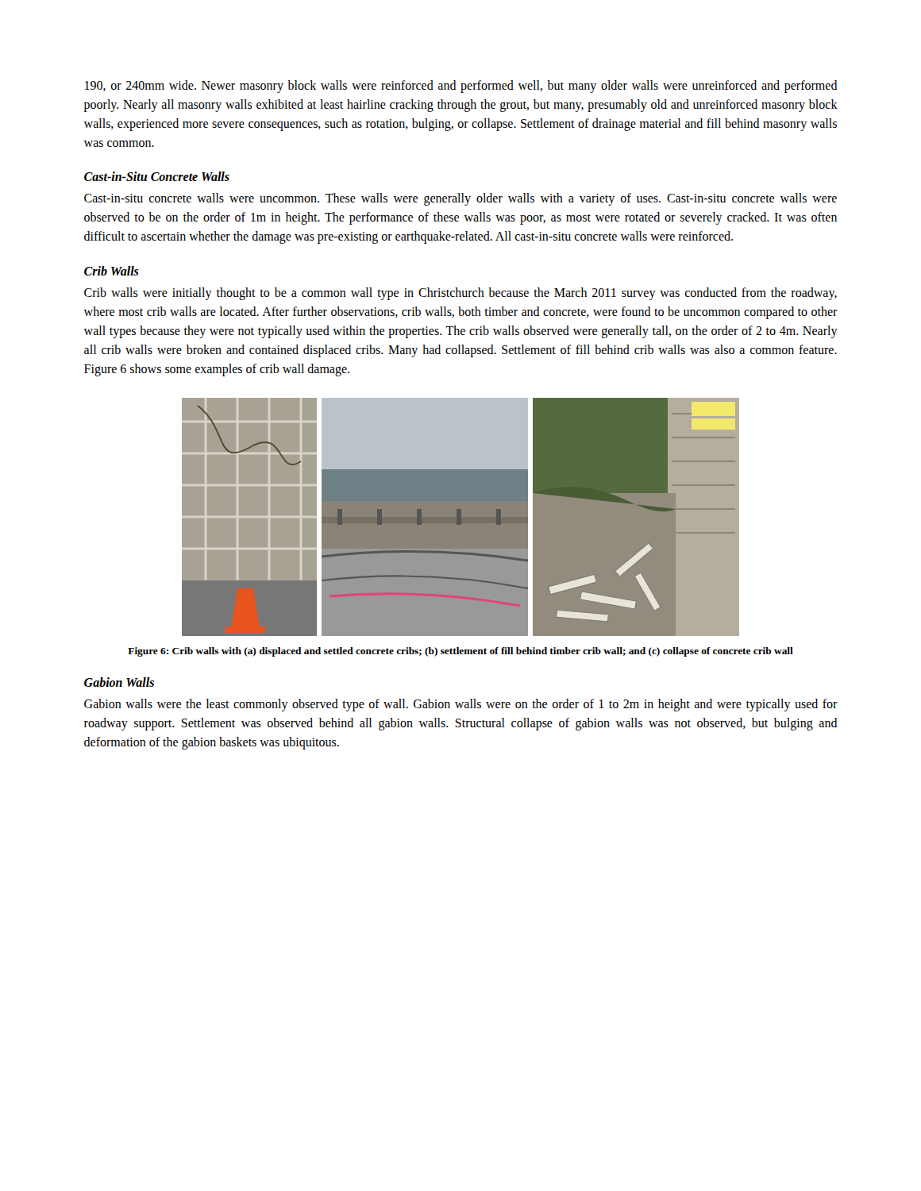190, or 240mm wide. Newer masonry block walls were reinforced and performed well, but many older walls were unreinforced and performed poorly. Nearly all masonry walls exhibited at least hairline cracking through the grout, but many, presumably old and unreinforced masonry block walls, experienced more severe consequences, such as rotation, bulging, or collapse. Settlement of drainage material and fill behind masonry walls was common.
Cast-in-Situ Concrete Walls
Cast-in-situ concrete walls were uncommon. These walls were generally older walls with a variety of uses. Cast-in-situ concrete walls were observed to be on the order of 1m in height. The performance of these walls was poor, as most were rotated or severely cracked. It was often difficult to ascertain whether the damage was pre-existing or earthquake-related. All cast-in-situ concrete walls were reinforced.
Crib Walls
Crib walls were initially thought to be a common wall type in Christchurch because the March 2011 survey was conducted from the roadway, where most crib walls are located. After further observations, crib walls, both timber and concrete, were found to be uncommon compared to other wall types because they were not typically used within the properties. The crib walls observed were generally tall, on the order of 2 to 4m. Nearly all crib walls were broken and contained displaced cribs. Many had collapsed. Settlement of fill behind crib walls was also a common feature. Figure 6 shows some examples of crib wall damage.
Figure 6: Crib walls with (a) displaced and settled concrete cribs; (b) settlement of fill behind timber crib wall; and (c) collapse of concrete crib wall
Gabion Walls
Gabion walls were the least commonly observed type of wall. Gabion walls were on the order of 1 to 2m in height and were typically used for roadway support. Settlement was observed behind all gabion walls. Structural collapse of gabion walls was not observed, but bulging and deformation of the gabion baskets was ubiquitous.